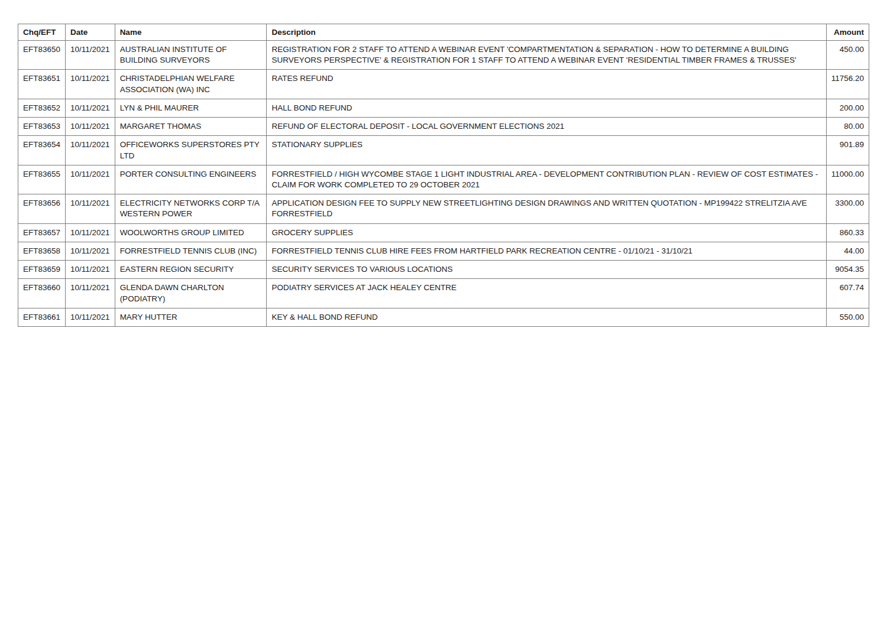Schedule of Accounts Paid
| Chq/EFT | Date | Name | Description | Amount |
| --- | --- | --- | --- | --- |
| EFT83650 | 10/11/2021 | AUSTRALIAN INSTITUTE OF BUILDING SURVEYORS | REGISTRATION FOR 2 STAFF TO ATTEND A WEBINAR EVENT 'COMPARTMENTATION & SEPARATION - HOW TO DETERMINE A BUILDING SURVEYORS PERSPECTIVE' & REGISTRATION FOR 1 STAFF TO ATTEND A WEBINAR EVENT 'RESIDENTIAL TIMBER FRAMES & TRUSSES' | 450.00 |
| EFT83651 | 10/11/2021 | CHRISTADELPHIAN WELFARE ASSOCIATION (WA) INC | RATES REFUND | 11756.20 |
| EFT83652 | 10/11/2021 | LYN & PHIL MAURER | HALL BOND REFUND | 200.00 |
| EFT83653 | 10/11/2021 | MARGARET THOMAS | REFUND OF ELECTORAL DEPOSIT - LOCAL GOVERNMENT ELECTIONS 2021 | 80.00 |
| EFT83654 | 10/11/2021 | OFFICEWORKS SUPERSTORES PTY LTD | STATIONARY SUPPLIES | 901.89 |
| EFT83655 | 10/11/2021 | PORTER CONSULTING ENGINEERS | FORRESTFIELD / HIGH WYCOMBE STAGE 1 LIGHT INDUSTRIAL AREA - DEVELOPMENT CONTRIBUTION PLAN - REVIEW OF COST ESTIMATES - CLAIM FOR WORK COMPLETED TO 29 OCTOBER 2021 | 11000.00 |
| EFT83656 | 10/11/2021 | ELECTRICITY NETWORKS CORP T/A WESTERN POWER | APPLICATION DESIGN FEE TO SUPPLY NEW STREETLIGHTING DESIGN DRAWINGS AND WRITTEN QUOTATION - MP199422 STRELITZIA AVE FORRESTFIELD | 3300.00 |
| EFT83657 | 10/11/2021 | WOOLWORTHS GROUP LIMITED | GROCERY SUPPLIES | 860.33 |
| EFT83658 | 10/11/2021 | FORRESTFIELD TENNIS CLUB (INC) | FORRESTFIELD TENNIS CLUB HIRE FEES FROM HARTFIELD PARK RECREATION CENTRE - 01/10/21 - 31/10/21 | 44.00 |
| EFT83659 | 10/11/2021 | EASTERN REGION SECURITY | SECURITY SERVICES TO VARIOUS LOCATIONS | 9054.35 |
| EFT83660 | 10/11/2021 | GLENDA DAWN CHARLTON (PODIATRY) | PODIATRY SERVICES AT JACK HEALEY CENTRE | 607.74 |
| EFT83661 | 10/11/2021 | MARY HUTTER | KEY & HALL BOND REFUND | 550.00 |